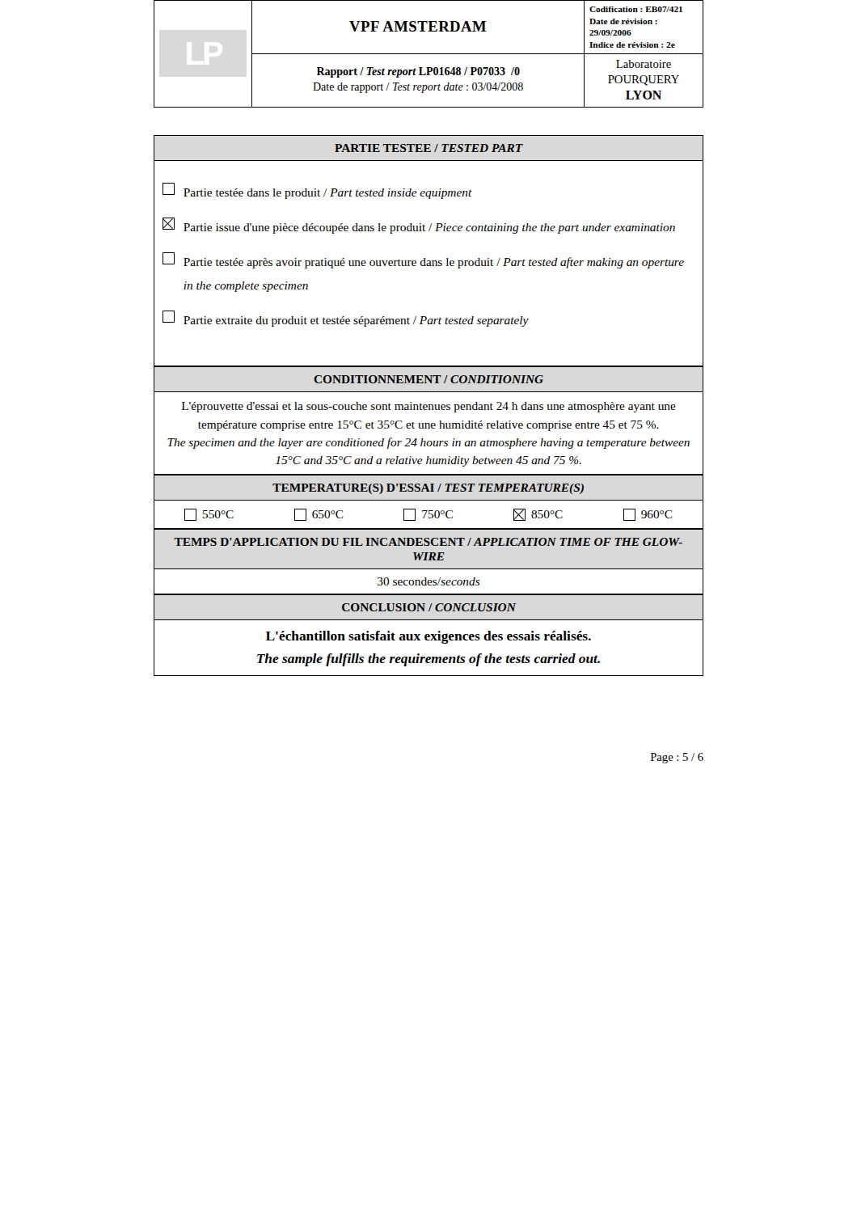| LP | VPF AMSTERDAM | Codification : EB07/421 Date de révision : 29/09/2006 Indice de révision : 2e |
| Rapport / Test report LP01648 / P07033 /0 Date de rapport / Test report date : 03/04/2008 | Laboratoire POURQUERY LYON |
| PARTIE TESTEE / TESTED PART |
| --- |
| Partie testée dans le produit / Part tested inside equipment Partie issue d'une pièce découpée dans le produit / Piece containing the the part under examination Partie testée après avoir pratiqué une ouverture dans le produit / Part tested after making an operture in the complete specimen Partie extraite du produit et testée séparément / Part tested separately |
| CONDITIONNEMENT / CONDITIONING |
| --- |
| L'éprouvette d'essai et la sous-couche sont maintenues pendant 24 h dans une atmosphère ayant une température comprise entre 15°C et 35°C et une humidité relative comprise entre 45 et 75 %. The specimen and the layer are conditioned for 24 hours in an atmosphere having a temperature between 15°C and 35°C and a relative humidity between 45 and 75 %. |
| TEMPERATURE(S) D'ESSAI / TEST TEMPERATURE(S) |
| --- |
| / 550°C / 650°C / 750°C / 850°C / 960°C / |
| TEMPS D'APPLICATION DU FIL INCANDESCENT / APPLICATION TIME OF THE GLOW-WIRE |
| --- |
| 30 secondes/ seconds |
| CONCLUSION / CONCLUSION |
| --- |
| L'échantillon satisfait aux exigences des essais réalisés. The sample fulfills the requirements of the tests carried out. |
Page : 5 / 6